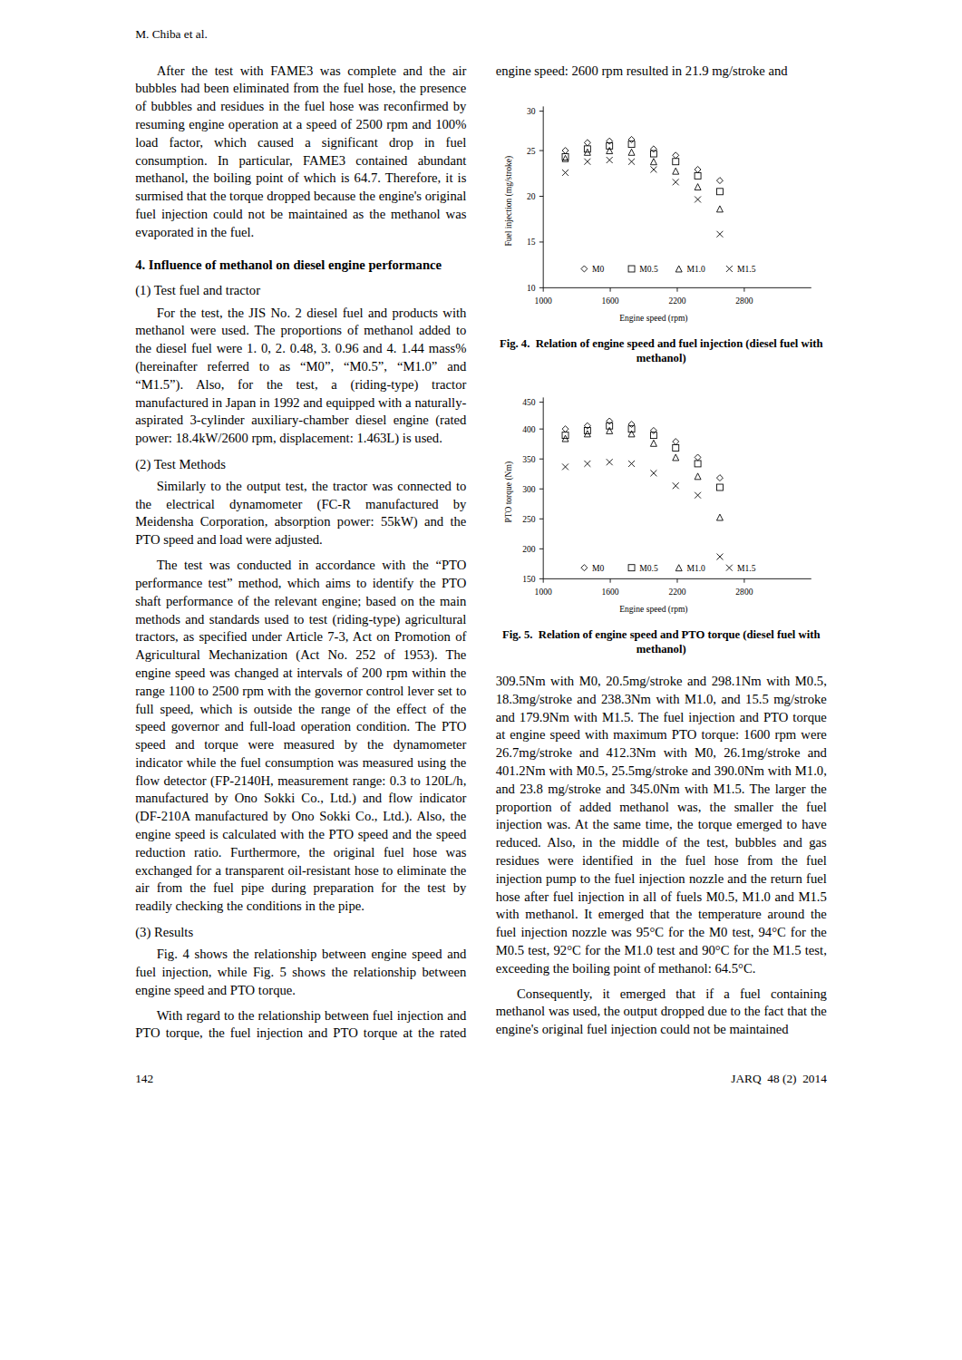M. Chiba et al.
After the test with FAME3 was complete and the air bubbles had been eliminated from the fuel hose, the presence of bubbles and residues in the fuel hose was reconfirmed by resuming engine operation at a speed of 2500 rpm and 100% load factor, which caused a significant drop in fuel consumption. In particular, FAME3 contained abundant methanol, the boiling point of which is 64.7. Therefore, it is surmised that the torque dropped because the engine's original fuel injection could not be maintained as the methanol was evaporated in the fuel.
4. Influence of methanol on diesel engine performance
(1) Test fuel and tractor
For the test, the JIS No. 2 diesel fuel and products with methanol were used. The proportions of methanol added to the diesel fuel were 1. 0, 2. 0.48, 3. 0.96 and 4. 1.44 mass% (hereinafter referred to as “M0”, “M0.5”, “M1.0” and “M1.5”). Also, for the test, a (riding-type) tractor manufactured in Japan in 1992 and equipped with a naturally-aspirated 3-cylinder auxiliary-chamber diesel engine (rated power: 18.4kW/2600 rpm, displacement: 1.463L) is used.
(2) Test Methods
Similarly to the output test, the tractor was connected to the electrical dynamometer (FC-R manufactured by Meidensha Corporation, absorption power: 55kW) and the PTO speed and load were adjusted.
The test was conducted in accordance with the “PTO performance test” method, which aims to identify the PTO shaft performance of the relevant engine; based on the main methods and standards used to test (riding-type) agricultural tractors, as specified under Article 7-3, Act on Promotion of Agricultural Mechanization (Act No. 252 of 1953). The engine speed was changed at intervals of 200 rpm within the range 1100 to 2500 rpm with the governor control lever set to full speed, which is outside the range of the effect of the speed governor and full-load operation condition. The PTO speed and torque were measured by the dynamometer indicator while the fuel consumption was measured using the flow detector (FP-2140H, measurement range: 0.3 to 120L/h, manufactured by Ono Sokki Co., Ltd.) and flow indicator (DF-210A manufactured by Ono Sokki Co., Ltd.). Also, the engine speed is calculated with the PTO speed and the speed reduction ratio. Furthermore, the original fuel hose was exchanged for a transparent oil-resistant hose to eliminate the air from the fuel pipe during preparation for the test by readily checking the conditions in the pipe.
(3) Results
Fig. 4 shows the relationship between engine speed and fuel injection, while Fig. 5 shows the relationship between engine speed and PTO torque.
With regard to the relationship between fuel injection and PTO torque, the fuel injection and PTO torque at the rated engine speed: 2600 rpm resulted in 21.9 mg/stroke and
10 15 20 25 30 1000 1600 2200 2800 Engine speed (rpm) Fuel injection (mg/stroke) M0 M0.5 M1.0 M1.5
Fig. 4. Relation of engine speed and fuel injection (diesel fuel with methanol)
150 200 250 300 350 400 450 1000 1600 2200 2800 Engine speed (rpm) PTO torque (Nm) M0 M0.5 M1.0 M1.5
Fig. 5. Relation of engine speed and PTO torque (diesel fuel with methanol)
309.5Nm with M0, 20.5mg/stroke and 298.1Nm with M0.5, 18.3mg/stroke and 238.3Nm with M1.0, and 15.5 mg/stroke and 179.9Nm with M1.5. The fuel injection and PTO torque at engine speed with maximum PTO torque: 1600 rpm were 26.7mg/stroke and 412.3Nm with M0, 26.1mg/stroke and 401.2Nm with M0.5, 25.5mg/stroke and 390.0Nm with M1.0, and 23.8 mg/stroke and 345.0Nm with M1.5. The larger the proportion of added methanol was, the smaller the fuel injection was. At the same time, the torque emerged to have reduced. Also, in the middle of the test, bubbles and gas residues were identified in the fuel hose from the fuel injection pump to the fuel injection nozzle and the return fuel hose after fuel injection in all of fuels M0.5, M1.0 and M1.5 with methanol. It emerged that the temperature around the fuel injection nozzle was 95°C for the M0 test, 94°C for the M0.5 test, 92°C for the M1.0 test and 90°C for the M1.5 test, exceeding the boiling point of methanol: 64.5°C.
Consequently, it emerged that if a fuel containing methanol was used, the output dropped due to the fact that the engine's original fuel injection could not be maintained
142 JARQ 48 (2) 2014